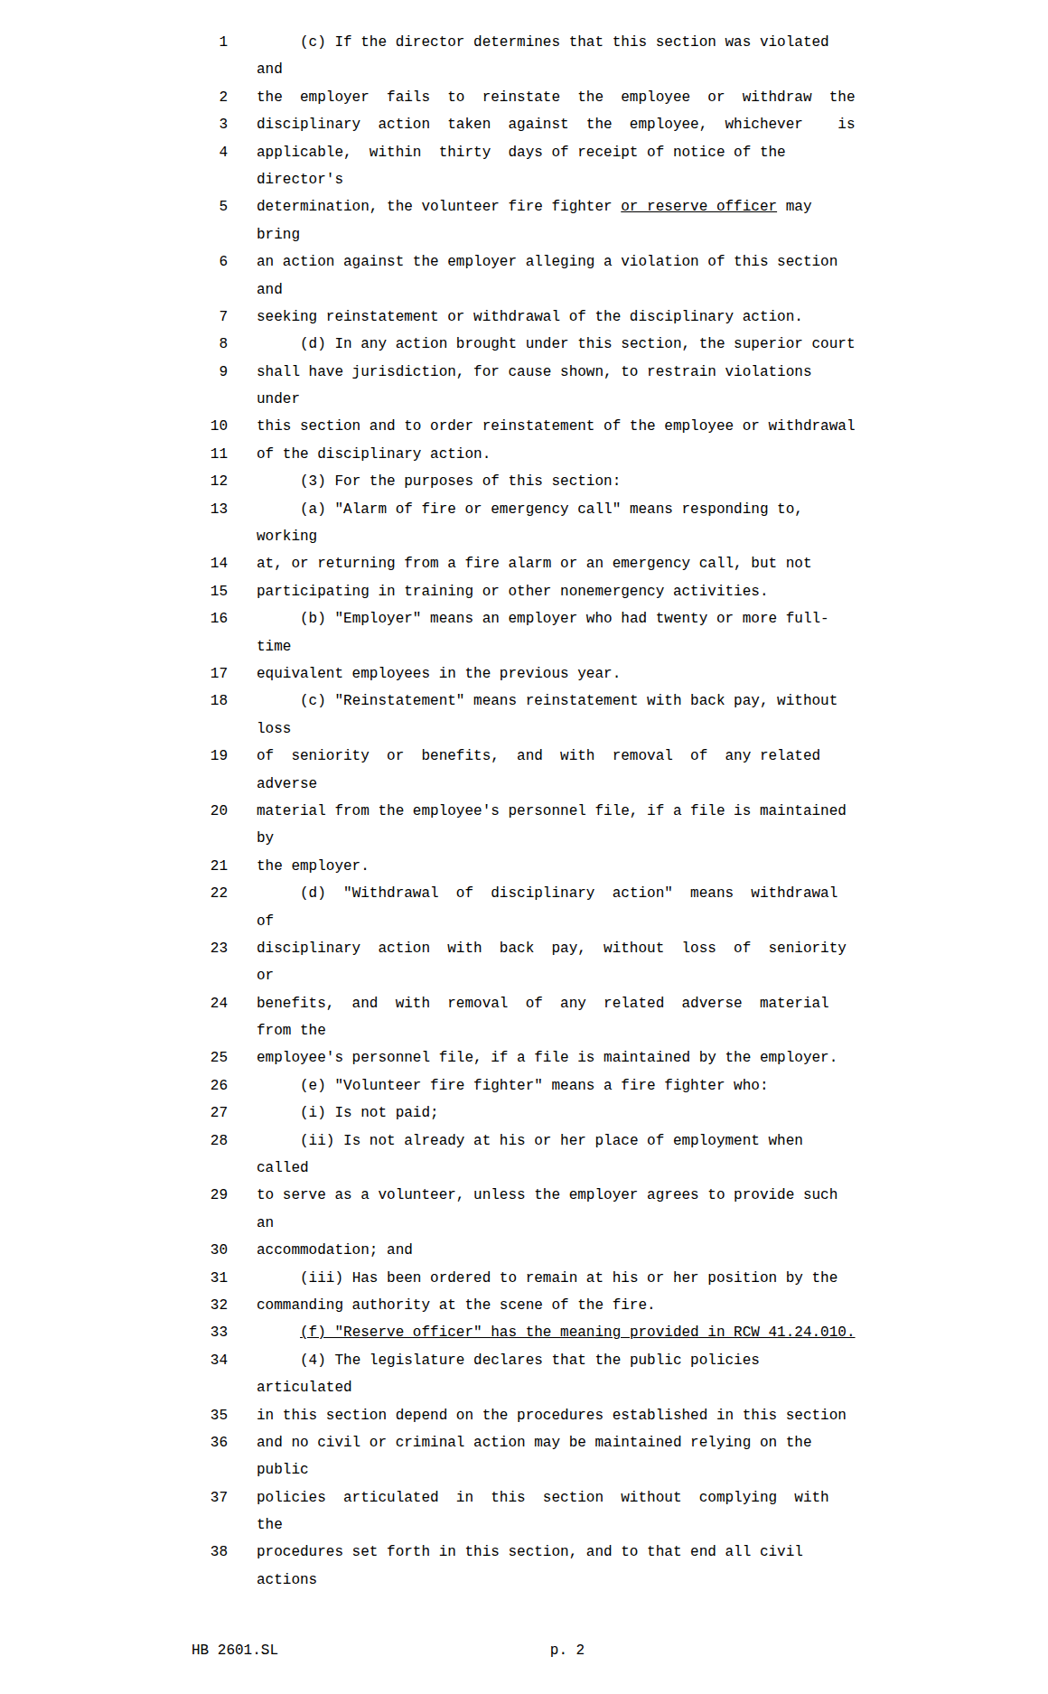(c) If the director determines that this section was violated and
the employer fails to reinstate the employee or withdraw the
disciplinary action taken against the employee, whichever is
applicable, within thirty days of receipt of notice of the director's
determination, the volunteer fire fighter or reserve officer may bring
an action against the employer alleging a violation of this section and
seeking reinstatement or withdrawal of the disciplinary action.
(d) In any action brought under this section, the superior court
shall have jurisdiction, for cause shown, to restrain violations under
this section and to order reinstatement of the employee or withdrawal
of the disciplinary action.
(3) For the purposes of this section:
(a) "Alarm of fire or emergency call" means responding to, working
at, or returning from a fire alarm or an emergency call, but not
participating in training or other nonemergency activities.
(b) "Employer" means an employer who had twenty or more full-time
equivalent employees in the previous year.
(c) "Reinstatement" means reinstatement with back pay, without loss
of seniority or benefits, and with removal of any related adverse
material from the employee's personnel file, if a file is maintained by
the employer.
(d) "Withdrawal of disciplinary action" means withdrawal of
disciplinary action with back pay, without loss of seniority or
benefits, and with removal of any related adverse material from the
employee's personnel file, if a file is maintained by the employer.
(e) "Volunteer fire fighter" means a fire fighter who:
(i) Is not paid;
(ii) Is not already at his or her place of employment when called
to serve as a volunteer, unless the employer agrees to provide such an
accommodation; and
(iii) Has been ordered to remain at his or her position by the
commanding authority at the scene of the fire.
(f) "Reserve officer" has the meaning provided in RCW 41.24.010.
(4) The legislature declares that the public policies articulated
in this section depend on the procedures established in this section
and no civil or criminal action may be maintained relying on the public
policies articulated in this section without complying with the
procedures set forth in this section, and to that end all civil actions
HB 2601.SL p. 2